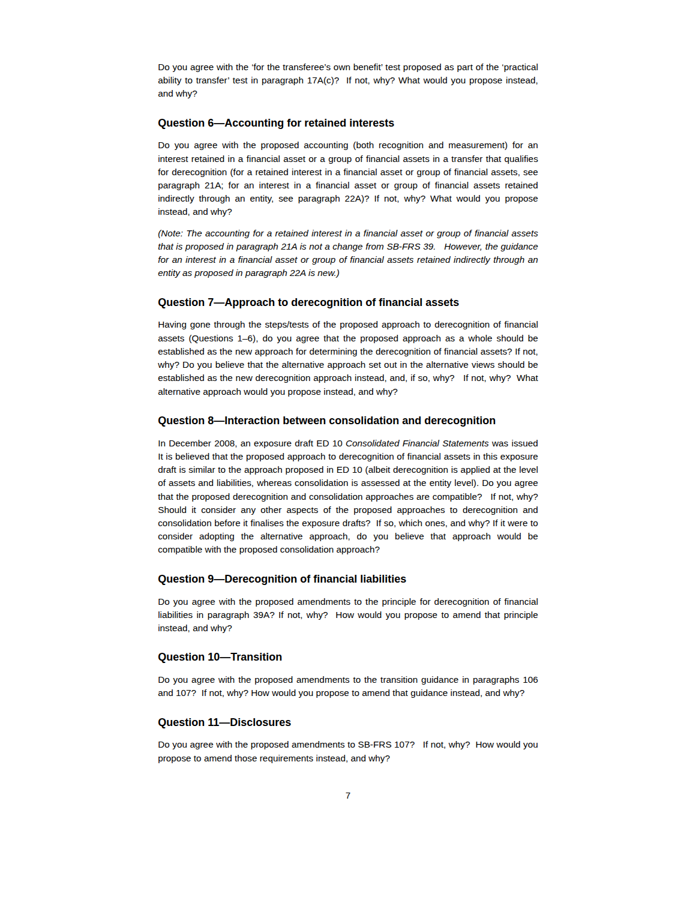Do you agree with the ‘for the transferee’s own benefit’ test proposed as part of the ‘practical ability to transfer’ test in paragraph 17A(c)? If not, why? What would you propose instead, and why?
Question 6—Accounting for retained interests
Do you agree with the proposed accounting (both recognition and measurement) for an interest retained in a financial asset or a group of financial assets in a transfer that qualifies for derecognition (for a retained interest in a financial asset or group of financial assets, see paragraph 21A; for an interest in a financial asset or group of financial assets retained indirectly through an entity, see paragraph 22A)? If not, why? What would you propose instead, and why?
(Note: The accounting for a retained interest in a financial asset or group of financial assets that is proposed in paragraph 21A is not a change from SB-FRS 39. However, the guidance for an interest in a financial asset or group of financial assets retained indirectly through an entity as proposed in paragraph 22A is new.)
Question 7—Approach to derecognition of financial assets
Having gone through the steps/tests of the proposed approach to derecognition of financial assets (Questions 1–6), do you agree that the proposed approach as a whole should be established as the new approach for determining the derecognition of financial assets? If not, why? Do you believe that the alternative approach set out in the alternative views should be established as the new derecognition approach instead, and, if so, why? If not, why? What alternative approach would you propose instead, and why?
Question 8—Interaction between consolidation and derecognition
In December 2008, an exposure draft ED 10 Consolidated Financial Statements was issued It is believed that the proposed approach to derecognition of financial assets in this exposure draft is similar to the approach proposed in ED 10 (albeit derecognition is applied at the level of assets and liabilities, whereas consolidation is assessed at the entity level). Do you agree that the proposed derecognition and consolidation approaches are compatible? If not, why? Should it consider any other aspects of the proposed approaches to derecognition and consolidation before it finalises the exposure drafts? If so, which ones, and why? If it were to consider adopting the alternative approach, do you believe that approach would be compatible with the proposed consolidation approach?
Question 9—Derecognition of financial liabilities
Do you agree with the proposed amendments to the principle for derecognition of financial liabilities in paragraph 39A? If not, why? How would you propose to amend that principle instead, and why?
Question 10—Transition
Do you agree with the proposed amendments to the transition guidance in paragraphs 106 and 107? If not, why? How would you propose to amend that guidance instead, and why?
Question 11—Disclosures
Do you agree with the proposed amendments to SB-FRS 107? If not, why? How would you propose to amend those requirements instead, and why?
7